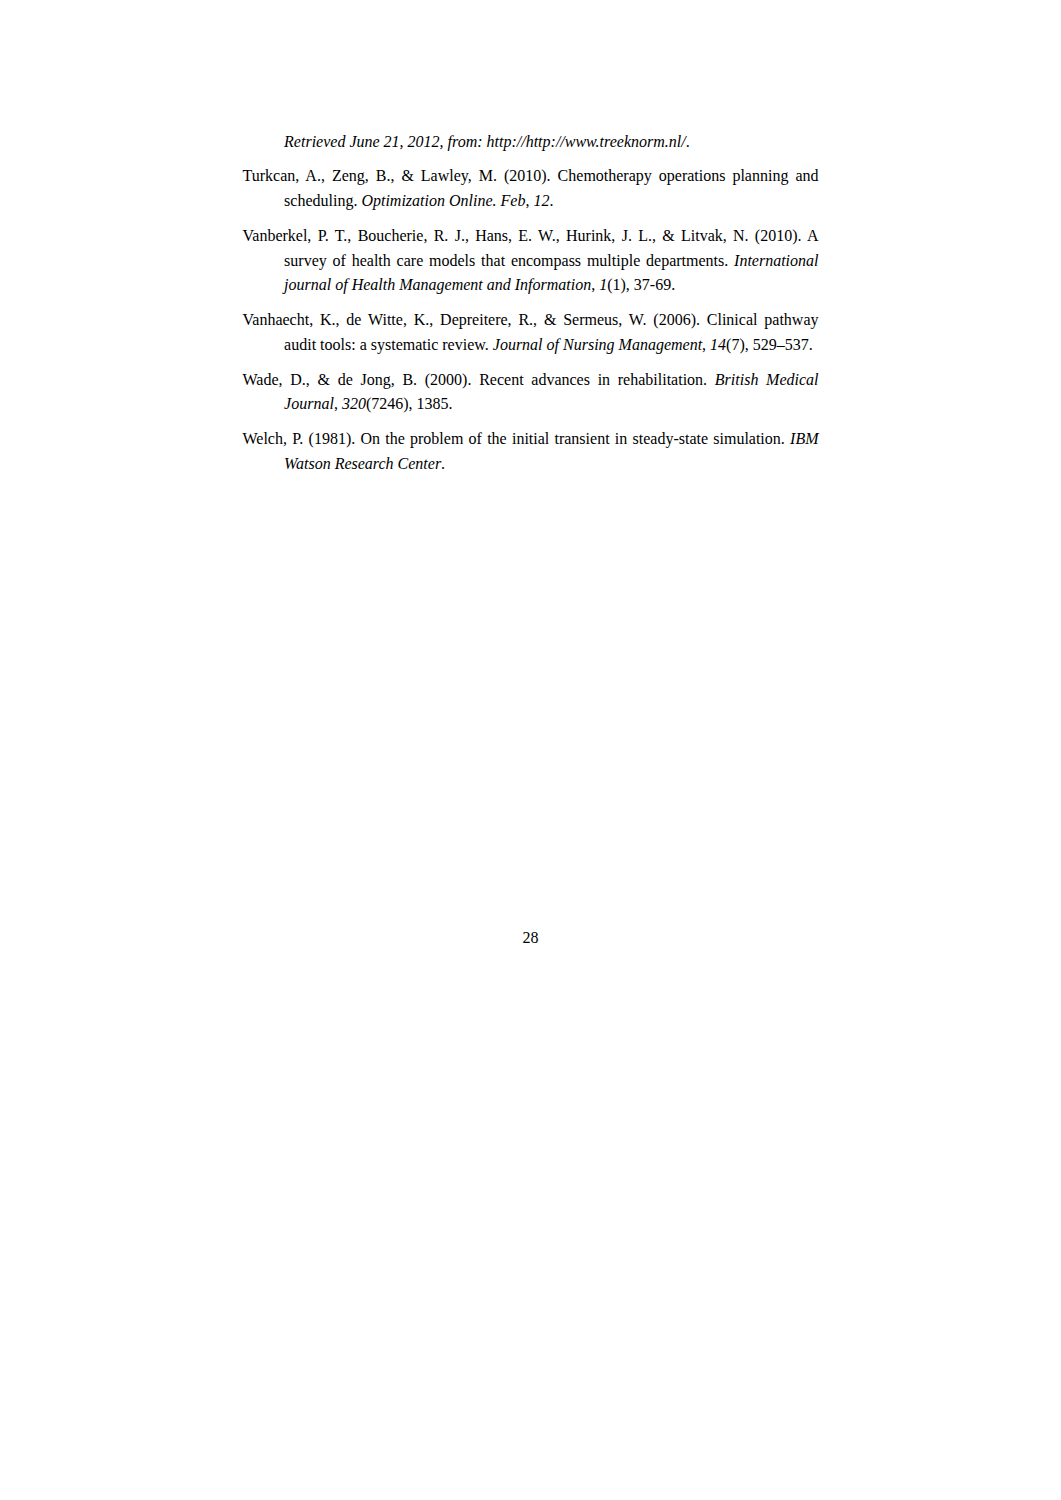Retrieved June 21, 2012, from: http://http://www.treeknorm.nl/.
Turkcan, A., Zeng, B., & Lawley, M. (2010). Chemotherapy operations planning and scheduling. Optimization Online. Feb, 12.
Vanberkel, P. T., Boucherie, R. J., Hans, E. W., Hurink, J. L., & Litvak, N. (2010). A survey of health care models that encompass multiple departments. International journal of Health Management and Information, 1(1), 37-69.
Vanhaecht, K., de Witte, K., Depreitere, R., & Sermeus, W. (2006). Clinical pathway audit tools: a systematic review. Journal of Nursing Management, 14(7), 529–537.
Wade, D., & de Jong, B. (2000). Recent advances in rehabilitation. British Medical Journal, 320(7246), 1385.
Welch, P. (1981). On the problem of the initial transient in steady-state simulation. IBM Watson Research Center.
28